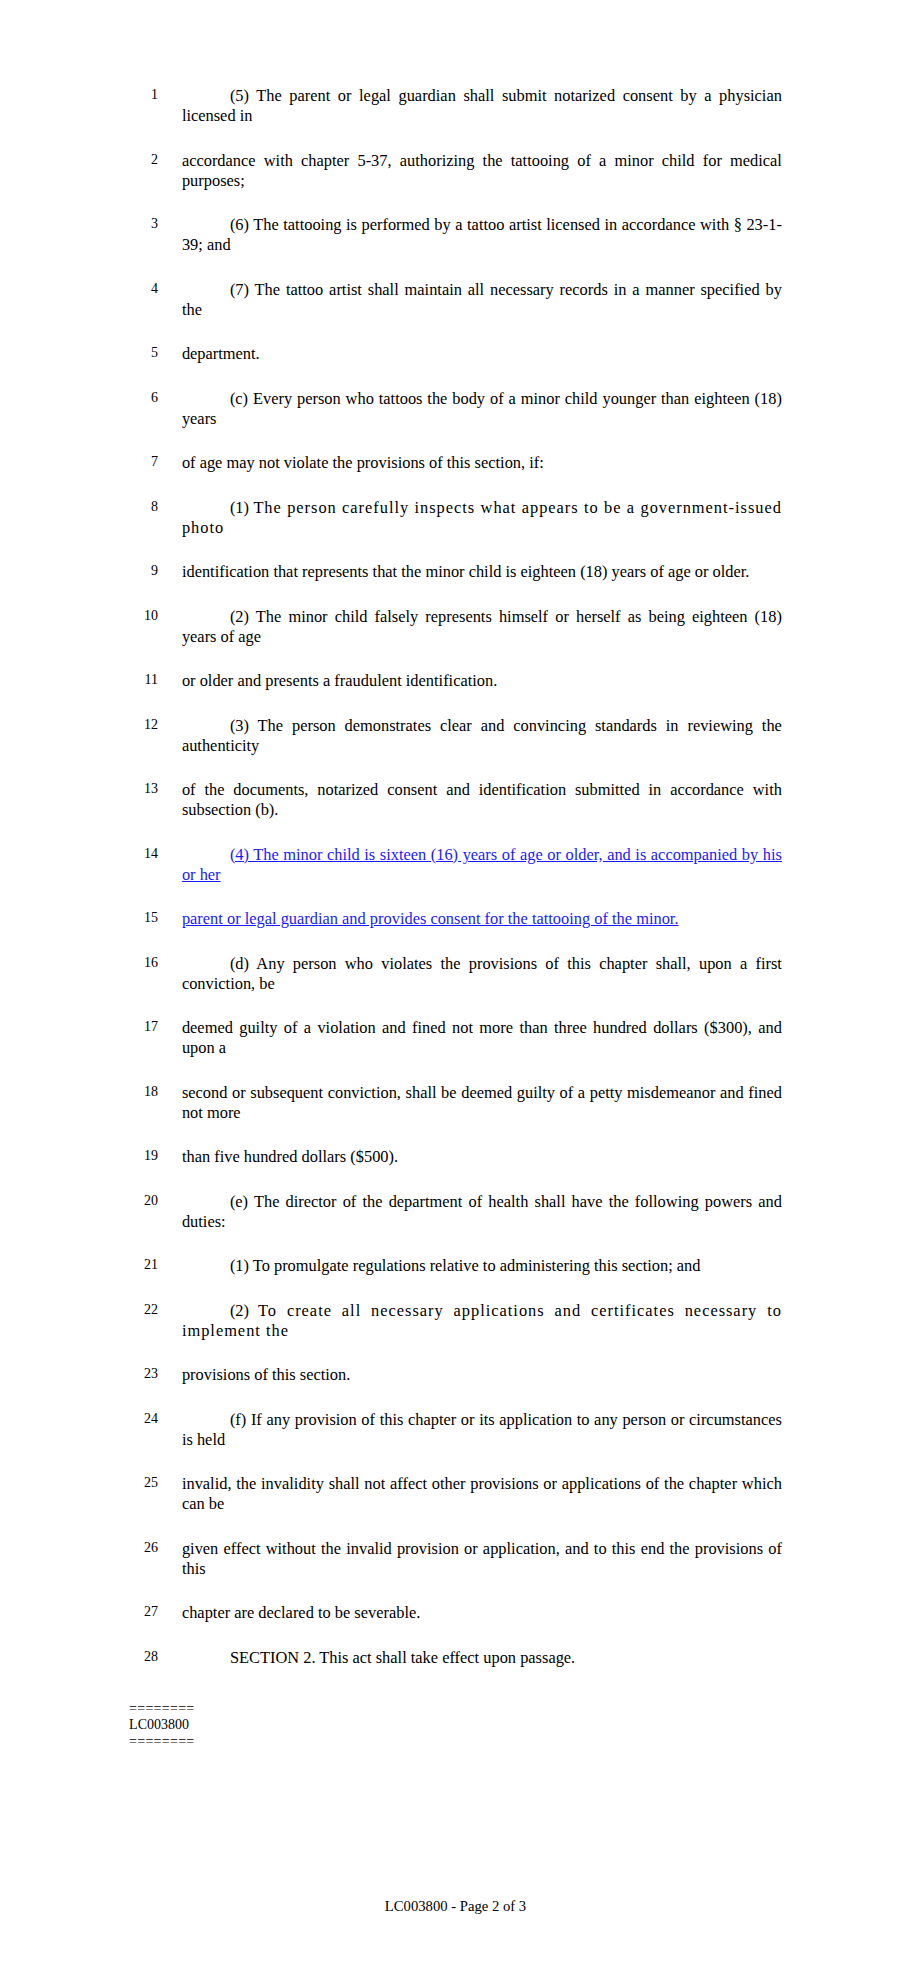(5) The parent or legal guardian shall submit notarized consent by a physician licensed in
accordance with chapter 5-37, authorizing the tattooing of a minor child for medical purposes;
(6) The tattooing is performed by a tattoo artist licensed in accordance with § 23-1-39; and
(7) The tattoo artist shall maintain all necessary records in a manner specified by the
department.
(c) Every person who tattoos the body of a minor child younger than eighteen (18) years
of age may not violate the provisions of this section, if:
(1) The person carefully inspects what appears to be a government-issued photo
identification that represents that the minor child is eighteen (18) years of age or older.
(2) The minor child falsely represents himself or herself as being eighteen (18) years of age
or older and presents a fraudulent identification.
(3) The person demonstrates clear and convincing standards in reviewing the authenticity
of the documents, notarized consent and identification submitted in accordance with subsection (b).
(4) The minor child is sixteen (16) years of age or older, and is accompanied by his or her
parent or legal guardian and provides consent for the tattooing of the minor.
(d) Any person who violates the provisions of this chapter shall, upon a first conviction, be
deemed guilty of a violation and fined not more than three hundred dollars ($300), and upon a
second or subsequent conviction, shall be deemed guilty of a petty misdemeanor and fined not more
than five hundred dollars ($500).
(e) The director of the department of health shall have the following powers and duties:
(1) To promulgate regulations relative to administering this section; and
(2) To create all necessary applications and certificates necessary to implement the
provisions of this section.
(f) If any provision of this chapter or its application to any person or circumstances is held
invalid, the invalidity shall not affect other provisions or applications of the chapter which can be
given effect without the invalid provision or application, and to this end the provisions of this
chapter are declared to be severable.
SECTION 2. This act shall take effect upon passage.
========
LC003800
========
LC003800 - Page 2 of 3